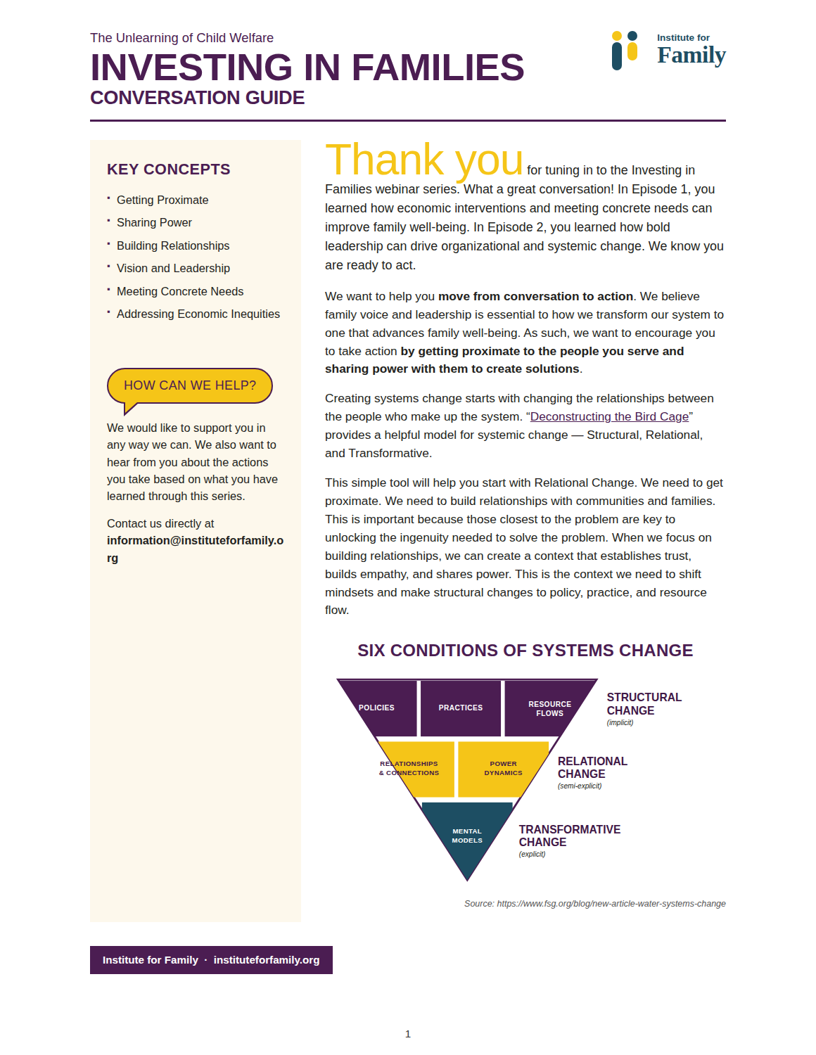The Unlearning of Child Welfare
Investing in Families
Conversation Guide
Institute for Family
Key Concepts
Getting Proximate
Sharing Power
Building Relationships
Vision and Leadership
Meeting Concrete Needs
Addressing Economic Inequities
How can we help?
We would like to support you in any way we can. We also want to hear from you about the actions you take based on what you have learned through this series.
Contact us directly at
information@instituteforfamily.org
Thank you for tuning in to the Investing in Families webinar series. What a great conversation! In Episode 1, you learned how economic interventions and meeting concrete needs can improve family well-being. In Episode 2, you learned how bold leadership can drive organizational and systemic change. We know you are ready to act.
We want to help you move from conversation to action. We believe family voice and leadership is essential to how we transform our system to one that advances family well-being. As such, we want to encourage you to take action by getting proximate to the people you serve and sharing power with them to create solutions.
Creating systems change starts with changing the relationships between the people who make up the system. “Deconstructing the Bird Cage” provides a helpful model for systemic change — Structural, Relational, and Transformative.
This simple tool will help you start with Relational Change. We need to get proximate. We need to build relationships with communities and families. This is important because those closest to the problem are key to unlocking the ingenuity needed to solve the problem. When we focus on building relationships, we can create a context that establishes trust, builds empathy, and shares power. This is the context we need to shift mindsets and make structural changes to policy, practice, and resource flow.
Six Conditions of Systems Change
POLICIES PRACTICES RESOURCE FLOWS RELATIONSHIPS & CONNECTIONS POWER DYNAMICS MENTAL MODELS STRUCTURAL CHANGE (implicit) RELATIONAL CHANGE (semi-explicit) TRANSFORMATIVE CHANGE (explicit)
Source: https://www.fsg.org/blog/new-article-water-systems-change
Institute for Family · instituteforfamily.org
1